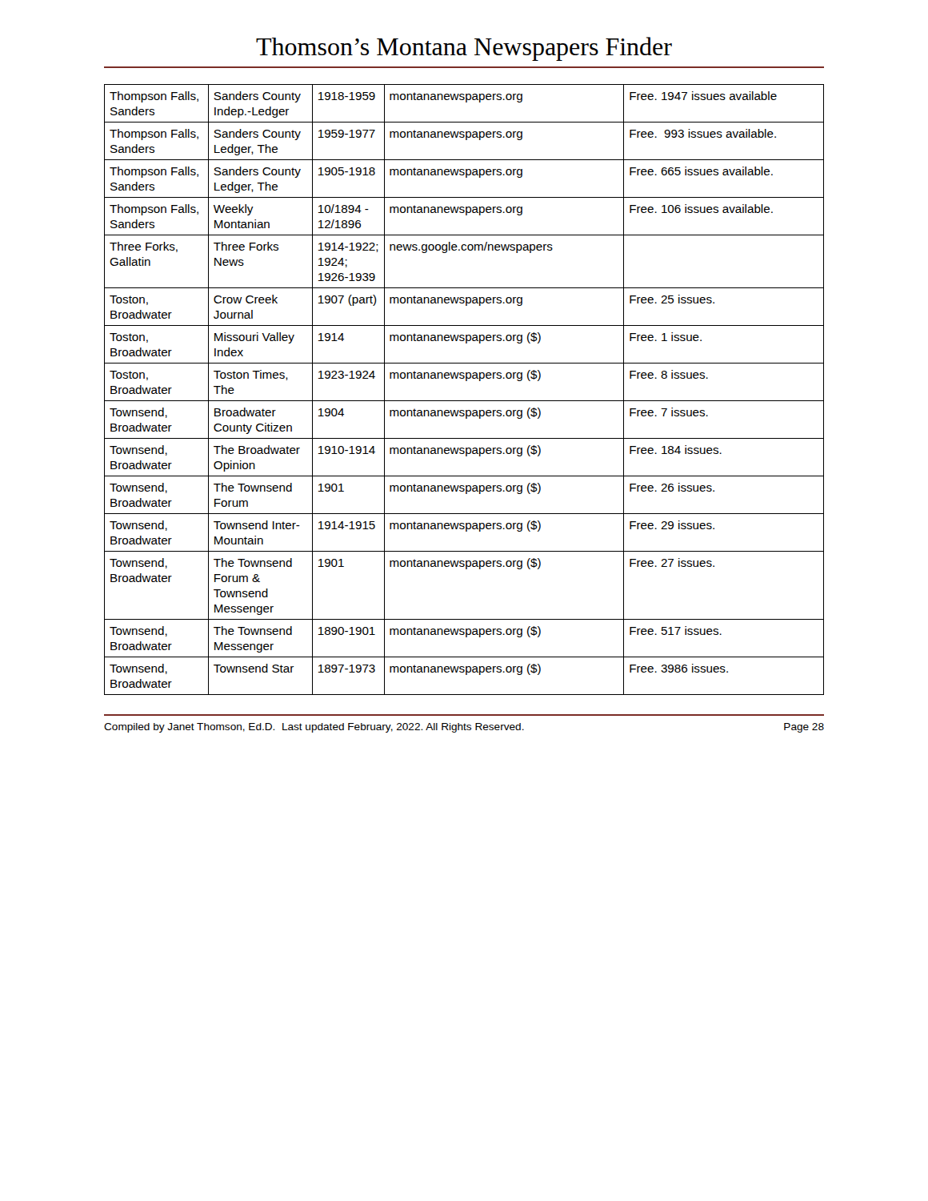Thomson’s Montana Newspapers Finder
| Thompson Falls, Sanders | Sanders County Indep.-Ledger | 1918-1959 | montananewspapers.org | Free. 1947 issues available |
| Thompson Falls, Sanders | Sanders County Ledger, The | 1959-1977 | montananewspapers.org | Free. 993 issues available. |
| Thompson Falls, Sanders | Sanders County Ledger, The | 1905-1918 | montananewspapers.org | Free. 665 issues available. |
| Thompson Falls, Sanders | Weekly Montanian | 10/1894 - 12/1896 | montananewspapers.org | Free. 106 issues available. |
| Three Forks, Gallatin | Three Forks News | 1914-1922; 1924; 1926-1939 | news.google.com/newspapers | |
| Toston, Broadwater | Crow Creek Journal | 1907 (part) | montananewspapers.org | Free. 25 issues. |
| Toston, Broadwater | Missouri Valley Index | 1914 | montananewspapers.org ($) | Free. 1 issue. |
| Toston, Broadwater | Toston Times, The | 1923-1924 | montananewspapers.org ($) | Free. 8 issues. |
| Townsend, Broadwater | Broadwater County Citizen | 1904 | montananewspapers.org ($) | Free. 7 issues. |
| Townsend, Broadwater | The Broadwater Opinion | 1910-1914 | montananewspapers.org ($) | Free. 184 issues. |
| Townsend, Broadwater | The Townsend Forum | 1901 | montananewspapers.org ($) | Free. 26 issues. |
| Townsend, Broadwater | Townsend Inter-Mountain | 1914-1915 | montananewspapers.org ($) | Free. 29 issues. |
| Townsend, Broadwater | The Townsend Forum & Townsend Messenger | 1901 | montananewspapers.org ($) | Free. 27 issues. |
| Townsend, Broadwater | The Townsend Messenger | 1890-1901 | montananewspapers.org ($) | Free. 517 issues. |
| Townsend, Broadwater | Townsend Star | 1897-1973 | montananewspapers.org ($) | Free. 3986 issues. |
Compiled by Janet Thomson, Ed.D. Last updated February, 2022. All Rights Reserved. Page 28